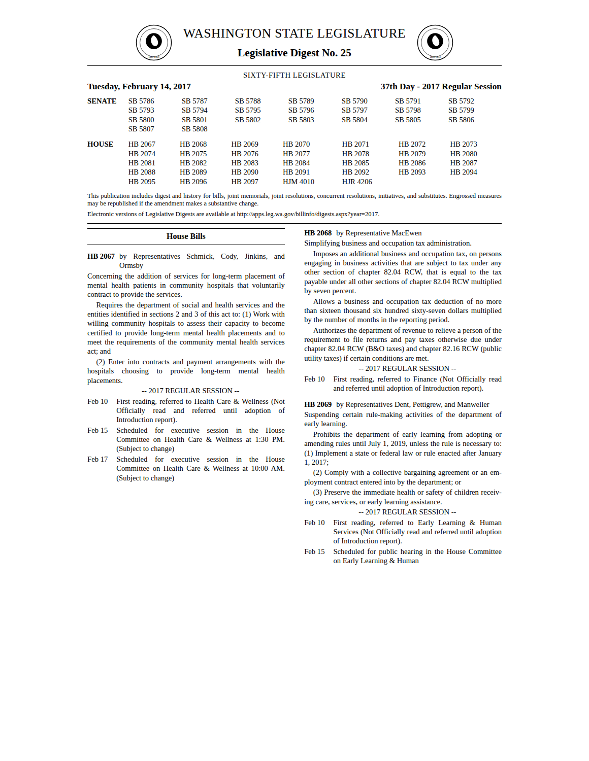1889 1853
WASHINGTON STATE LEGISLATURE
Legislative Digest No. 25
1889 1853
SIXTY-FIFTH LEGISLATURE
Tuesday, February 14, 2017 37th Day - 2017 Regular Session
| SENATE | SB 5786 | SB 5787 | SB 5788 | SB 5789 | SB 5790 | SB 5791 | SB 5792 |
| | SB 5793 | SB 5794 | SB 5795 | SB 5796 | SB 5797 | SB 5798 | SB 5799 |
| | SB 5800 | SB 5801 | SB 5802 | SB 5803 | SB 5804 | SB 5805 | SB 5806 |
| | SB 5807 | SB 5808 | | | | | |
| HOUSE | HB 2067 | HB 2068 | HB 2069 | HB 2070 | HB 2071 | HB 2072 | HB 2073 |
| | HB 2074 | HB 2075 | HB 2076 | HB 2077 | HB 2078 | HB 2079 | HB 2080 |
| | HB 2081 | HB 2082 | HB 2083 | HB 2084 | HB 2085 | HB 2086 | HB 2087 |
| | HB 2088 | HB 2089 | HB 2090 | HB 2091 | HB 2092 | HB 2093 | HB 2094 |
| | HB 2095 | HB 2096 | HB 2097 | HJM 4010 | HJR 4206 | | |
This publication includes digest and history for bills, joint memorials, joint resolutions, concurrent resolutions, initiatives, and substitutes. Engrossed measures may be republished if the amendment makes a substantive change.
Electronic versions of Legislative Digests are available at http://apps.leg.wa.gov/billinfo/digests.aspx?year=2017.
House Bills
HB 2067 by Representatives Schmick, Cody, Jinkins, and Ormsby
Concerning the addition of services for long-term placement of mental health patients in community hospitals that voluntarily contract to provide the services.
Requires the department of social and health services and the entities identified in sections 2 and 3 of this act to: (1) Work with willing community hospitals to assess their capacity to become certified to provide long-term mental health placements and to meet the requirements of the community mental health services act; and
(2) Enter into contracts and payment arrangements with the hospitals choosing to provide long-term mental health placements.
-- 2017 REGULAR SESSION --
Feb 10
First reading, referred to Health Care & Wellness (Not Officially read and referred until adoption of Introduction report).
Feb 15
Scheduled for executive session in the House Committee on Health Care & Wellness at 1:30 PM. (Subject to change)
Feb 17
Scheduled for executive session in the House Committee on Health Care & Wellness at 10:00 AM. (Subject to change)
HB 2068 by Representative MacEwen
Simplifying business and occupation tax administration.
Imposes an additional business and occupation tax, on persons engaging in business activities that are subject to tax under any other section of chapter 82.04 RCW, that is equal to the tax payable under all other sections of chapter 82.04 RCW multiplied by seven percent.
Allows a business and occupation tax deduction of no more than sixteen thousand six hundred sixty-seven dollars multiplied by the number of months in the reporting period.
Authorizes the department of revenue to relieve a person of the requirement to file returns and pay taxes otherwise due under chapter 82.04 RCW (B&O taxes) and chapter 82.16 RCW (public utility taxes) if certain conditions are met.
-- 2017 REGULAR SESSION --
Feb 10
First reading, referred to Finance (Not Officially read and referred until adoption of Introduction report).
HB 2069 by Representatives Dent, Pettigrew, and Manweller
Suspending certain rule-making activities of the department of early learning.
Prohibits the department of early learning from adopting or amending rules until July 1, 2019, unless the rule is necessary to: (1) Implement a state or federal law or rule enacted after January 1, 2017;
(2) Comply with a collective bargaining agreement or an employment contract entered into by the department; or
(3) Preserve the immediate health or safety of children receiving care, services, or early learning assistance.
-- 2017 REGULAR SESSION --
Feb 10
First reading, referred to Early Learning & Human Services (Not Officially read and referred until adoption of Introduction report).
Feb 15
Scheduled for public hearing in the House Committee on Early Learning & Human